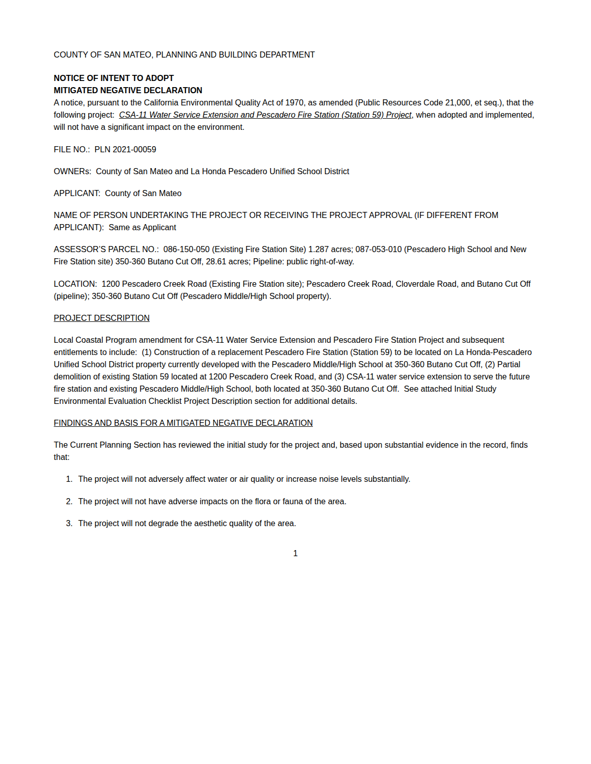COUNTY OF SAN MATEO, PLANNING AND BUILDING DEPARTMENT
NOTICE OF INTENT TO ADOPT
MITIGATED NEGATIVE DECLARATION
A notice, pursuant to the California Environmental Quality Act of 1970, as amended (Public Resources Code 21,000, et seq.), that the following project: CSA-11 Water Service Extension and Pescadero Fire Station (Station 59) Project, when adopted and implemented, will not have a significant impact on the environment.
FILE NO.: PLN 2021-00059
OWNERs: County of San Mateo and La Honda Pescadero Unified School District
APPLICANT: County of San Mateo
NAME OF PERSON UNDERTAKING THE PROJECT OR RECEIVING THE PROJECT APPROVAL (IF DIFFERENT FROM APPLICANT): Same as Applicant
ASSESSOR’S PARCEL NO.: 086-150-050 (Existing Fire Station Site) 1.287 acres; 087-053-010 (Pescadero High School and New Fire Station site) 350-360 Butano Cut Off, 28.61 acres; Pipeline: public right-of-way.
LOCATION: 1200 Pescadero Creek Road (Existing Fire Station site); Pescadero Creek Road, Cloverdale Road, and Butano Cut Off (pipeline); 350-360 Butano Cut Off (Pescadero Middle/High School property).
PROJECT DESCRIPTION
Local Coastal Program amendment for CSA-11 Water Service Extension and Pescadero Fire Station Project and subsequent entitlements to include: (1) Construction of a replacement Pescadero Fire Station (Station 59) to be located on La Honda-Pescadero Unified School District property currently developed with the Pescadero Middle/High School at 350-360 Butano Cut Off, (2) Partial demolition of existing Station 59 located at 1200 Pescadero Creek Road, and (3) CSA-11 water service extension to serve the future fire station and existing Pescadero Middle/High School, both located at 350-360 Butano Cut Off. See attached Initial Study Environmental Evaluation Checklist Project Description section for additional details.
FINDINGS AND BASIS FOR A MITIGATED NEGATIVE DECLARATION
The Current Planning Section has reviewed the initial study for the project and, based upon substantial evidence in the record, finds that:
The project will not adversely affect water or air quality or increase noise levels substantially.
The project will not have adverse impacts on the flora or fauna of the area.
The project will not degrade the aesthetic quality of the area.
1